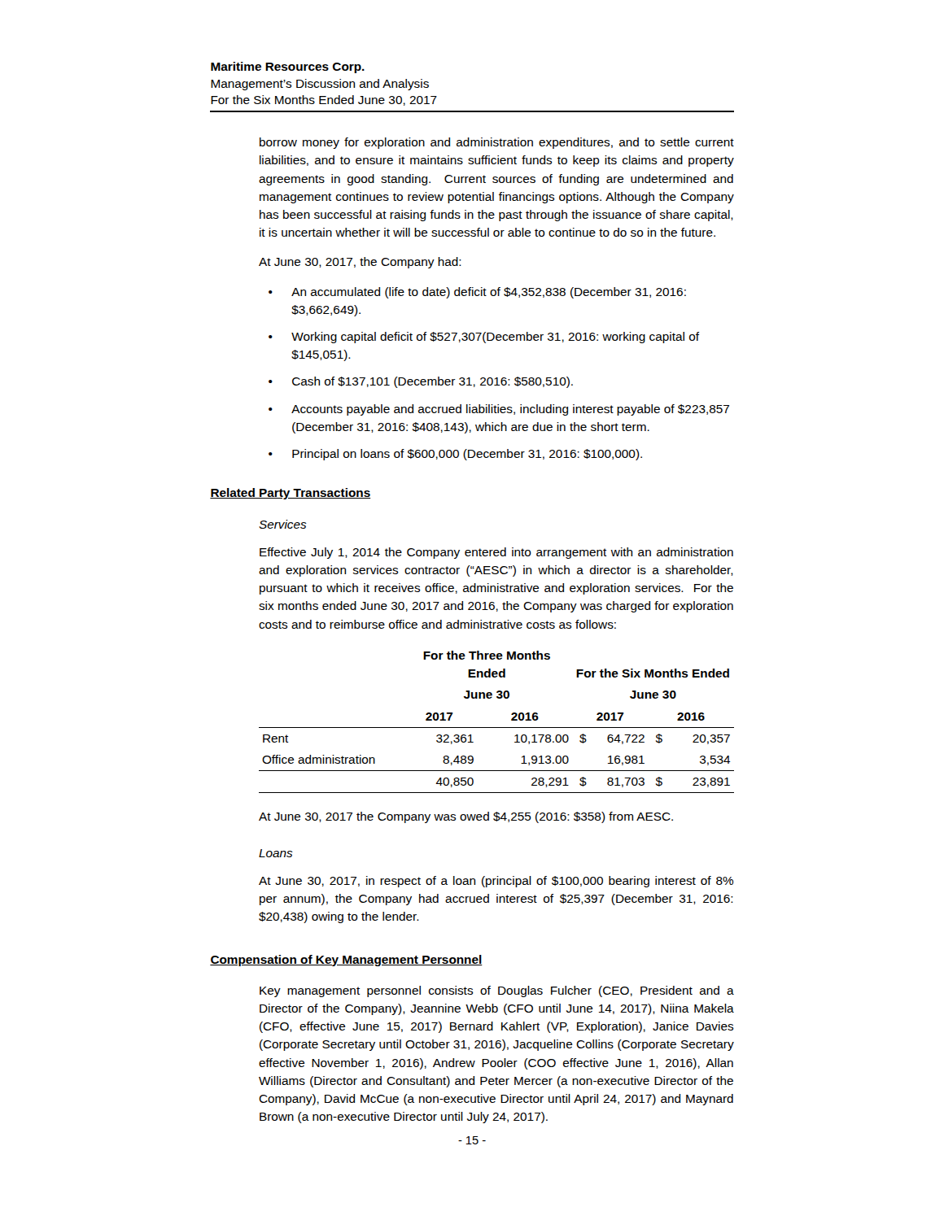Maritime Resources Corp.
Management’s Discussion and Analysis
For the Six Months Ended June 30, 2017
borrow money for exploration and administration expenditures, and to settle current liabilities, and to ensure it maintains sufficient funds to keep its claims and property agreements in good standing. Current sources of funding are undetermined and management continues to review potential financings options. Although the Company has been successful at raising funds in the past through the issuance of share capital, it is uncertain whether it will be successful or able to continue to do so in the future.
At June 30, 2017, the Company had:
An accumulated (life to date) deficit of $4,352,838 (December 31, 2016: $3,662,649).
Working capital deficit of $527,307(December 31, 2016: working capital of $145,051).
Cash of $137,101 (December 31, 2016: $580,510).
Accounts payable and accrued liabilities, including interest payable of $223,857 (December 31, 2016: $408,143), which are due in the short term.
Principal on loans of $600,000 (December 31, 2016: $100,000).
Related Party Transactions
Services
Effective July 1, 2014 the Company entered into arrangement with an administration and exploration services contractor (“AESC”) in which a director is a shareholder, pursuant to which it receives office, administrative and exploration services. For the six months ended June 30, 2017 and 2016, the Company was charged for exploration costs and to reimburse office and administrative costs as follows:
| | For the Three Months Ended | For the Six Months Ended |
| | June 30 | June 30 |
| | 2017 | 2016 | 2017 | 2016 |
| Rent | 32,361 | 10,178.00 | $ | 64,722 | $ | 20,357 |
| Office administration | 8,489 | 1,913.00 | | 16,981 | | 3,534 |
| | 40,850 | 28,291 | $ | 81,703 | $ | 23,891 |
At June 30, 2017 the Company was owed $4,255 (2016: $358) from AESC.
Loans
At June 30, 2017, in respect of a loan (principal of $100,000 bearing interest of 8% per annum), the Company had accrued interest of $25,397 (December 31, 2016: $20,438) owing to the lender.
Compensation of Key Management Personnel
Key management personnel consists of Douglas Fulcher (CEO, President and a Director of the Company), Jeannine Webb (CFO until June 14, 2017), Niina Makela (CFO, effective June 15, 2017) Bernard Kahlert (VP, Exploration), Janice Davies (Corporate Secretary until October 31, 2016), Jacqueline Collins (Corporate Secretary effective November 1, 2016), Andrew Pooler (COO effective June 1, 2016), Allan Williams (Director and Consultant) and Peter Mercer (a non-executive Director of the Company), David McCue (a non-executive Director until April 24, 2017) and Maynard Brown (a non-executive Director until July 24, 2017).
- 15 -